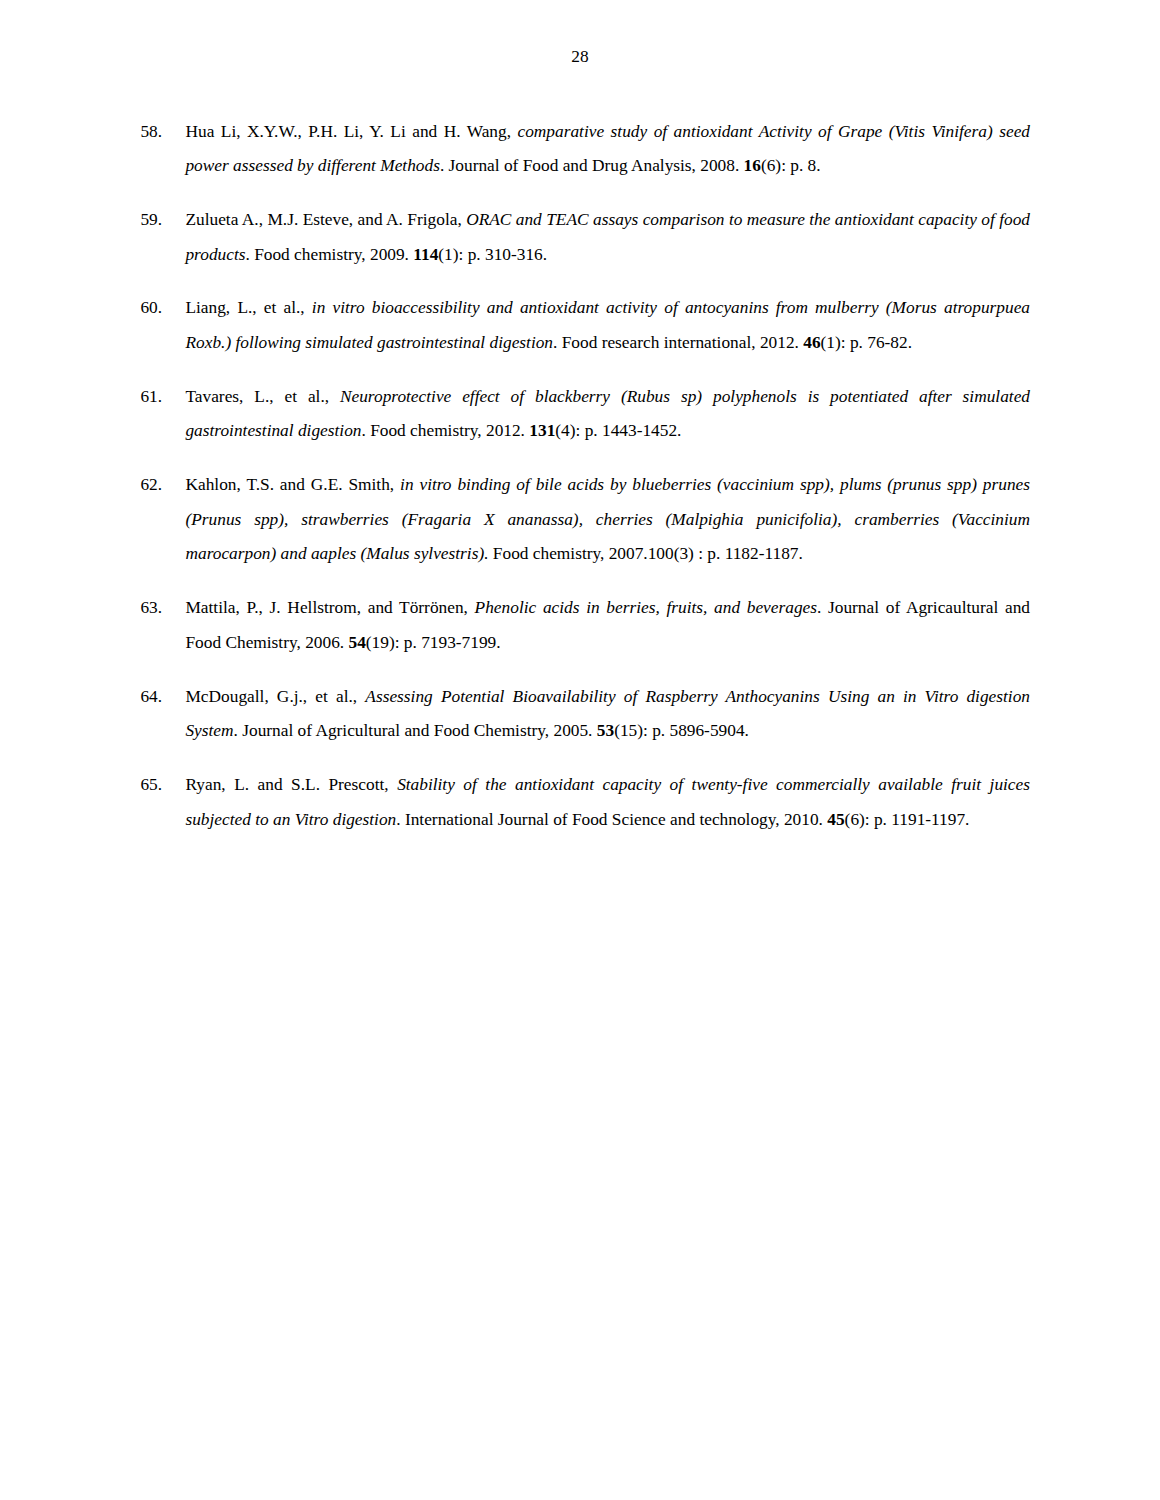28
Hua Li, X.Y.W., P.H. Li, Y. Li and H. Wang, comparative study of antioxidant Activity of Grape (Vitis Vinifera) seed power assessed by different Methods. Journal of Food and Drug Analysis, 2008. 16(6): p. 8.
Zulueta A., M.J. Esteve, and A. Frigola, ORAC and TEAC assays comparison to measure the antioxidant capacity of food products. Food chemistry, 2009. 114(1): p. 310-316.
Liang, L., et al., in vitro bioaccessibility and antioxidant activity of antocyanins from mulberry (Morus atropurpuea Roxb.) following simulated gastrointestinal digestion. Food research international, 2012. 46(1): p. 76-82.
Tavares, L., et al., Neuroprotective effect of blackberry (Rubus sp) polyphenols is potentiated after simulated gastrointestinal digestion. Food chemistry, 2012. 131(4): p. 1443-1452.
Kahlon, T.S. and G.E. Smith, in vitro binding of bile acids by blueberries (vaccinium spp), plums (prunus spp) prunes (Prunus spp), strawberries (Fragaria X ananassa), cherries (Malpighia punicifolia), cramberries (Vaccinium marocarpon) and aaples (Malus sylvestris). Food chemistry, 2007.100(3) : p. 1182-1187.
Mattila, P., J. Hellstrom, and Törrönen, Phenolic acids in berries, fruits, and beverages. Journal of Agricaultural and Food Chemistry, 2006. 54(19): p. 7193-7199.
McDougall, G.j., et al., Assessing Potential Bioavailability of Raspberry Anthocyanins Using an in Vitro digestion System. Journal of Agricultural and Food Chemistry, 2005. 53(15): p. 5896-5904.
Ryan, L. and S.L. Prescott, Stability of the antioxidant capacity of twenty-five commercially available fruit juices subjected to an Vitro digestion. International Journal of Food Science and technology, 2010. 45(6): p. 1191-1197.